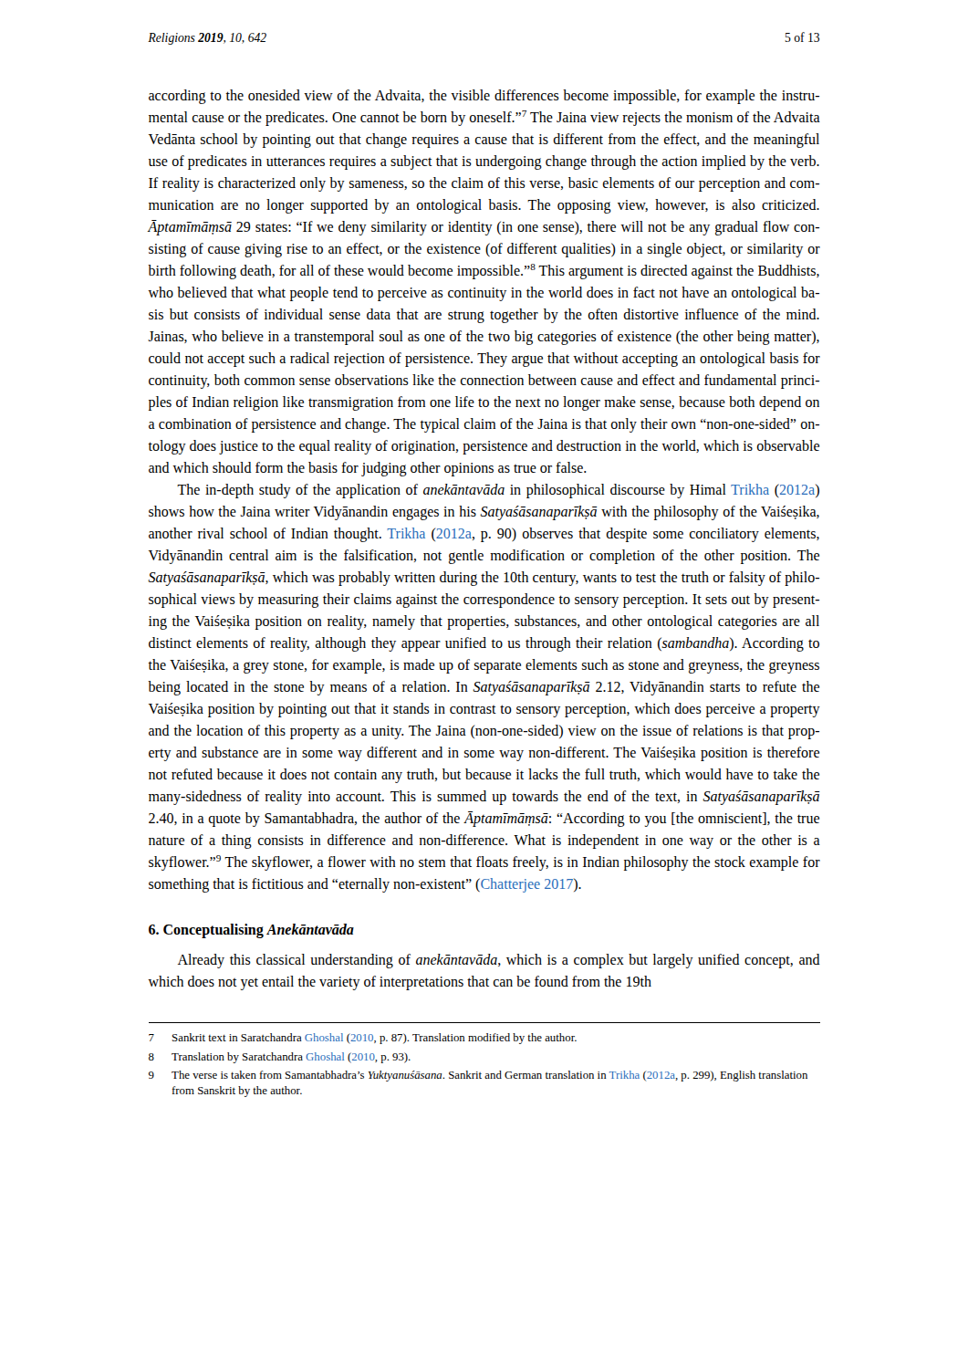Religions 2019, 10, 642 5 of 13
according to the onesided view of the Advaita, the visible differences become impossible, for example the instrumental cause or the predicates. One cannot be born by oneself.”7 The Jaina view rejects the monism of the Advaita Vedānta school by pointing out that change requires a cause that is different from the effect, and the meaningful use of predicates in utterances requires a subject that is undergoing change through the action implied by the verb. If reality is characterized only by sameness, so the claim of this verse, basic elements of our perception and communication are no longer supported by an ontological basis. The opposing view, however, is also criticized. Āptamīmāṃsā 29 states: “If we deny similarity or identity (in one sense), there will not be any gradual flow consisting of cause giving rise to an effect, or the existence (of different qualities) in a single object, or similarity or birth following death, for all of these would become impossible.”8 This argument is directed against the Buddhists, who believed that what people tend to perceive as continuity in the world does in fact not have an ontological basis but consists of individual sense data that are strung together by the often distortive influence of the mind. Jainas, who believe in a transtemporal soul as one of the two big categories of existence (the other being matter), could not accept such a radical rejection of persistence. They argue that without accepting an ontological basis for continuity, both common sense observations like the connection between cause and effect and fundamental principles of Indian religion like transmigration from one life to the next no longer make sense, because both depend on a combination of persistence and change. The typical claim of the Jaina is that only their own “non-one-sided” ontology does justice to the equal reality of origination, persistence and destruction in the world, which is observable and which should form the basis for judging other opinions as true or false.
The in-depth study of the application of anekāntavāda in philosophical discourse by Himal Trikha (2012a) shows how the Jaina writer Vidyānandin engages in his Satyaśāsanaparīkṣā with the philosophy of the Vaiśeṣika, another rival school of Indian thought. Trikha (2012a, p. 90) observes that despite some conciliatory elements, Vidyānandin central aim is the falsification, not gentle modification or completion of the other position. The Satyaśāsanaparīkṣā, which was probably written during the 10th century, wants to test the truth or falsity of philosophical views by measuring their claims against the correspondence to sensory perception. It sets out by presenting the Vaiśeṣika position on reality, namely that properties, substances, and other ontological categories are all distinct elements of reality, although they appear unified to us through their relation (sambandha). According to the Vaiśeṣika, a grey stone, for example, is made up of separate elements such as stone and greyness, the greyness being located in the stone by means of a relation. In Satyaśāsanaparīkṣā 2.12, Vidyānandin starts to refute the Vaiśeṣika position by pointing out that it stands in contrast to sensory perception, which does perceive a property and the location of this property as a unity. The Jaina (non-one-sided) view on the issue of relations is that property and substance are in some way different and in some way non-different. The Vaiśeṣika position is therefore not refuted because it does not contain any truth, but because it lacks the full truth, which would have to take the many-sidedness of reality into account. This is summed up towards the end of the text, in Satyaśāsanaparīkṣā 2.40, in a quote by Samantabhadra, the author of the Āptamīmāṃsā: “According to you [the omniscient], the true nature of a thing consists in difference and non-difference. What is independent in one way or the other is a skyflower.”9 The skyflower, a flower with no stem that floats freely, is in Indian philosophy the stock example for something that is fictitious and “eternally non-existent” (Chatterjee 2017).
6. Conceptualising Anekāntavāda
Already this classical understanding of anekāntavāda, which is a complex but largely unified concept, and which does not yet entail the variety of interpretations that can be found from the 19th
7 Sankrit text in Saratchandra Ghoshal (2010, p. 87). Translation modified by the author.
8 Translation by Saratchandra Ghoshal (2010, p. 93).
9 The verse is taken from Samantabhadra’s Yuktyanuśāsana. Sankrit and German translation in Trikha (2012a, p. 299), English translation from Sanskrit by the author.